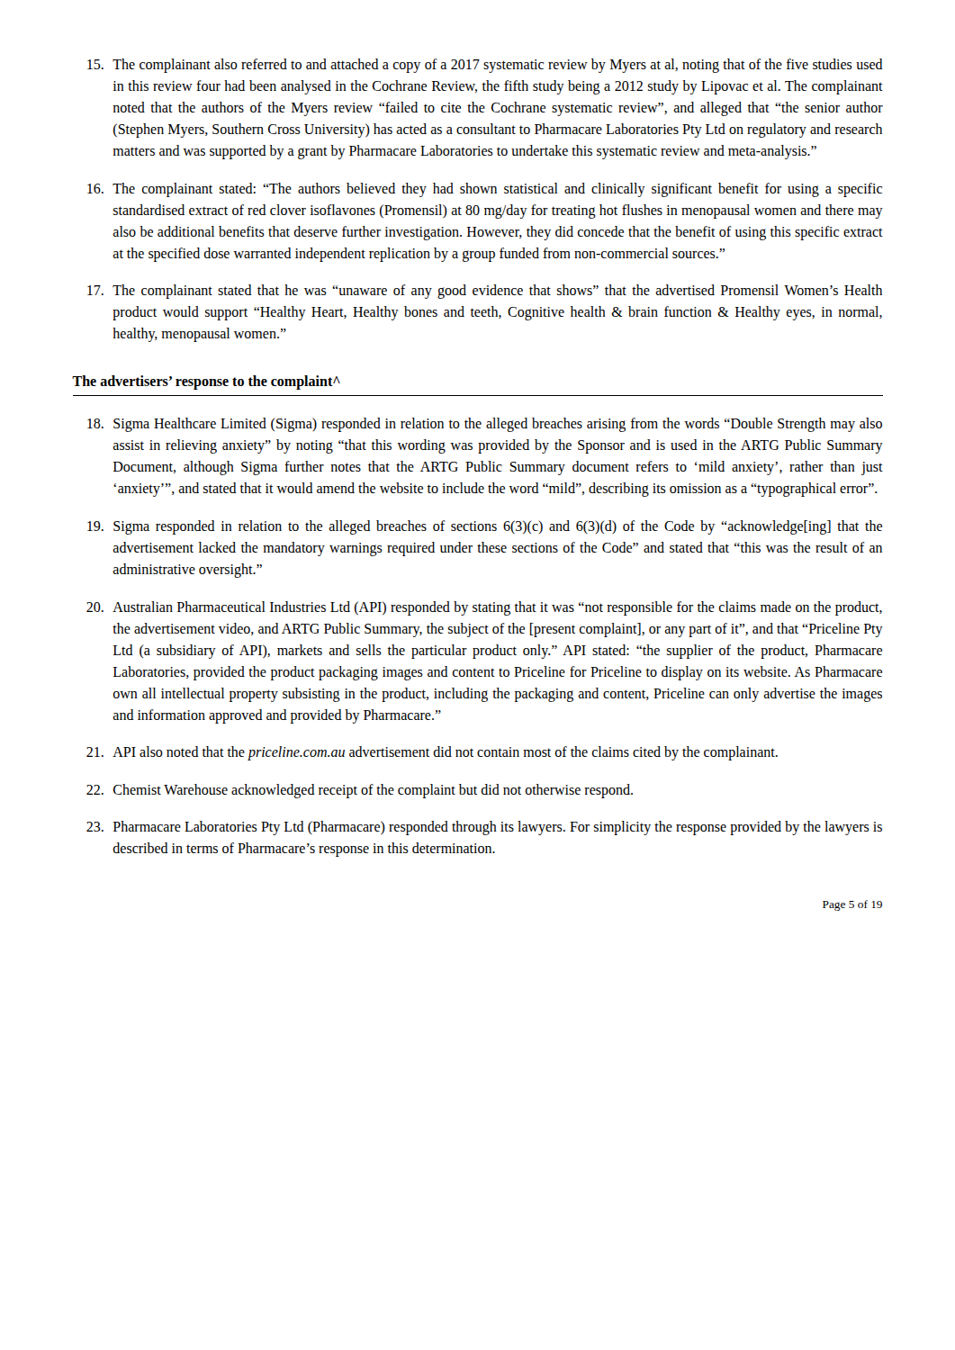The complainant also referred to and attached a copy of a 2017 systematic review by Myers at al, noting that of the five studies used in this review four had been analysed in the Cochrane Review, the fifth study being a 2012 study by Lipovac et al. The complainant noted that the authors of the Myers review “failed to cite the Cochrane systematic review”, and alleged that “the senior author (Stephen Myers, Southern Cross University) has acted as a consultant to Pharmacare Laboratories Pty Ltd on regulatory and research matters and was supported by a grant by Pharmacare Laboratories to undertake this systematic review and meta-analysis.”
The complainant stated: “The authors believed they had shown statistical and clinically significant benefit for using a specific standardised extract of red clover isoflavones (Promensil) at 80 mg/day for treating hot flushes in menopausal women and there may also be additional benefits that deserve further investigation. However, they did concede that the benefit of using this specific extract at the specified dose warranted independent replication by a group funded from non-commercial sources.”
The complainant stated that he was “unaware of any good evidence that shows” that the advertised Promensil Women’s Health product would support “Healthy Heart, Healthy bones and teeth, Cognitive health & brain function & Healthy eyes, in normal, healthy, menopausal women.”
The advertisers’ response to the complaint^
Sigma Healthcare Limited (Sigma) responded in relation to the alleged breaches arising from the words “Double Strength may also assist in relieving anxiety” by noting “that this wording was provided by the Sponsor and is used in the ARTG Public Summary Document, although Sigma further notes that the ARTG Public Summary document refers to ‘mild anxiety’, rather than just ‘anxiety’”, and stated that it would amend the website to include the word “mild”, describing its omission as a “typographical error”.
Sigma responded in relation to the alleged breaches of sections 6(3)(c) and 6(3)(d) of the Code by “acknowledge[ing] that the advertisement lacked the mandatory warnings required under these sections of the Code” and stated that “this was the result of an administrative oversight.”
Australian Pharmaceutical Industries Ltd (API) responded by stating that it was “not responsible for the claims made on the product, the advertisement video, and ARTG Public Summary, the subject of the [present complaint], or any part of it”, and that “Priceline Pty Ltd (a subsidiary of API), markets and sells the particular product only.” API stated: “the supplier of the product, Pharmacare Laboratories, provided the product packaging images and content to Priceline for Priceline to display on its website. As Pharmacare own all intellectual property subsisting in the product, including the packaging and content, Priceline can only advertise the images and information approved and provided by Pharmacare.”
API also noted that the priceline.com.au advertisement did not contain most of the claims cited by the complainant.
Chemist Warehouse acknowledged receipt of the complaint but did not otherwise respond.
Pharmacare Laboratories Pty Ltd (Pharmacare) responded through its lawyers. For simplicity the response provided by the lawyers is described in terms of Pharmacare’s response in this determination.
Page 5 of 19